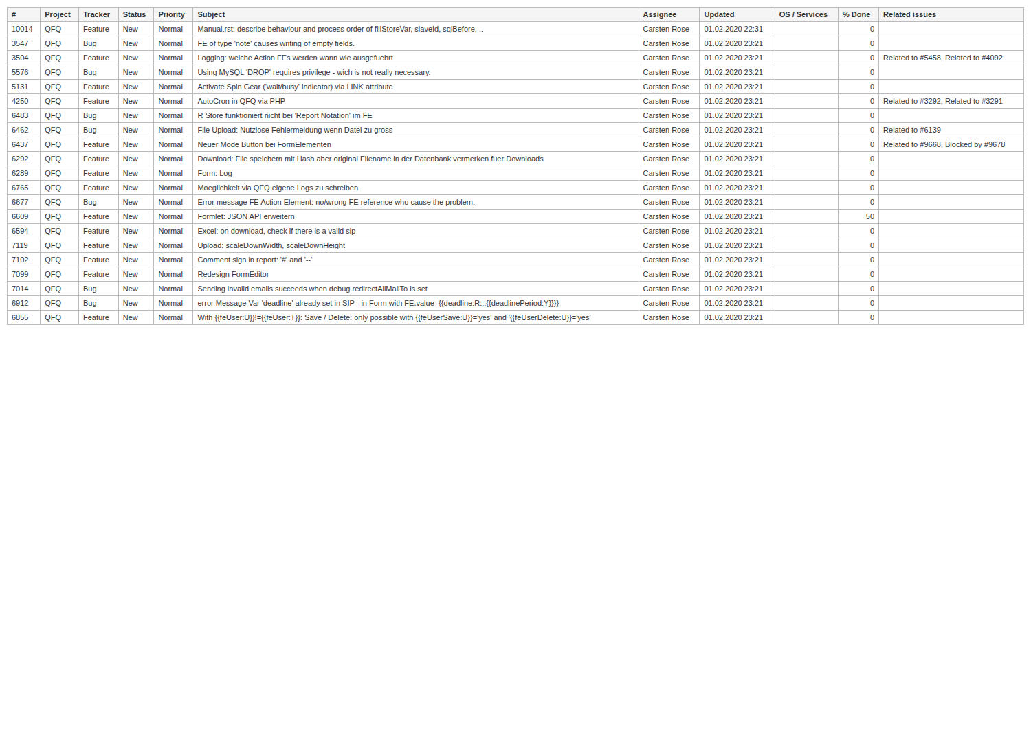| # | Project | Tracker | Status | Priority | Subject | Assignee | Updated | OS / Services | % Done | Related issues |
| --- | --- | --- | --- | --- | --- | --- | --- | --- | --- | --- |
| 10014 | QFQ | Feature | New | Normal | Manual.rst: describe behaviour and process order of fillStoreVar, slaveId, sqlBefore, .. | Carsten Rose | 01.02.2020 22:31 | | 0 | |
| 3547 | QFQ | Bug | New | Normal | FE of type 'note' causes writing of empty fields. | Carsten Rose | 01.02.2020 23:21 | | 0 | |
| 3504 | QFQ | Feature | New | Normal | Logging: welche Action FEs werden wann wie ausgefuehrt | Carsten Rose | 01.02.2020 23:21 | | 0 | Related to #5458, Related to #4092 |
| 5576 | QFQ | Bug | New | Normal | Using MySQL 'DROP' requires privilege - wich is not really necessary. | Carsten Rose | 01.02.2020 23:21 | | 0 | |
| 5131 | QFQ | Feature | New | Normal | Activate Spin Gear ('wait/busy' indicator) via LINK attribute | Carsten Rose | 01.02.2020 23:21 | | 0 | |
| 4250 | QFQ | Feature | New | Normal | AutoCron in QFQ via PHP | Carsten Rose | 01.02.2020 23:21 | | 0 | Related to #3292, Related to #3291 |
| 6483 | QFQ | Bug | New | Normal | R Store funktioniert nicht bei 'Report Notation' im FE | Carsten Rose | 01.02.2020 23:21 | | 0 | |
| 6462 | QFQ | Bug | New | Normal | File Upload: Nutzlose Fehlermeldung wenn Datei zu gross | Carsten Rose | 01.02.2020 23:21 | | 0 | Related to #6139 |
| 6437 | QFQ | Feature | New | Normal | Neuer Mode Button bei FormElementen | Carsten Rose | 01.02.2020 23:21 | | 0 | Related to #9668, Blocked by #9678 |
| 6292 | QFQ | Feature | New | Normal | Download: File speichern mit Hash aber original Filename in der Datenbank vermerken fuer Downloads | Carsten Rose | 01.02.2020 23:21 | | 0 | |
| 6289 | QFQ | Feature | New | Normal | Form: Log | Carsten Rose | 01.02.2020 23:21 | | 0 | |
| 6765 | QFQ | Feature | New | Normal | Moeglichkeit via QFQ eigene Logs zu schreiben | Carsten Rose | 01.02.2020 23:21 | | 0 | |
| 6677 | QFQ | Bug | New | Normal | Error message FE Action Element: no/wrong FE reference who cause the problem. | Carsten Rose | 01.02.2020 23:21 | | 0 | |
| 6609 | QFQ | Feature | New | Normal | Formlet: JSON API erweitern | Carsten Rose | 01.02.2020 23:21 | | 50 | |
| 6594 | QFQ | Feature | New | Normal | Excel: on download, check if there is a valid sip | Carsten Rose | 01.02.2020 23:21 | | 0 | |
| 7119 | QFQ | Feature | New | Normal | Upload: scaleDownWidth, scaleDownHeight | Carsten Rose | 01.02.2020 23:21 | | 0 | |
| 7102 | QFQ | Feature | New | Normal | Comment sign in report: '#' and '--' | Carsten Rose | 01.02.2020 23:21 | | 0 | |
| 7099 | QFQ | Feature | New | Normal | Redesign FormEditor | Carsten Rose | 01.02.2020 23:21 | | 0 | |
| 7014 | QFQ | Bug | New | Normal | Sending invalid emails succeeds when debug.redirectAllMailTo is set | Carsten Rose | 01.02.2020 23:21 | | 0 | |
| 6912 | QFQ | Bug | New | Normal | error Message Var 'deadline' already set in SIP - in Form with FE.value={{deadline:R:::{{deadlinePeriod:Y}}}} | Carsten Rose | 01.02.2020 23:21 | | 0 | |
| 6855 | QFQ | Feature | New | Normal | With {{feUser:U}}!={{feUser:T}}: Save / Delete: only possible with {{feUserSave:U}}='yes' and '{{feUserDelete:U}}='yes' | Carsten Rose | 01.02.2020 23:21 | | 0 | |